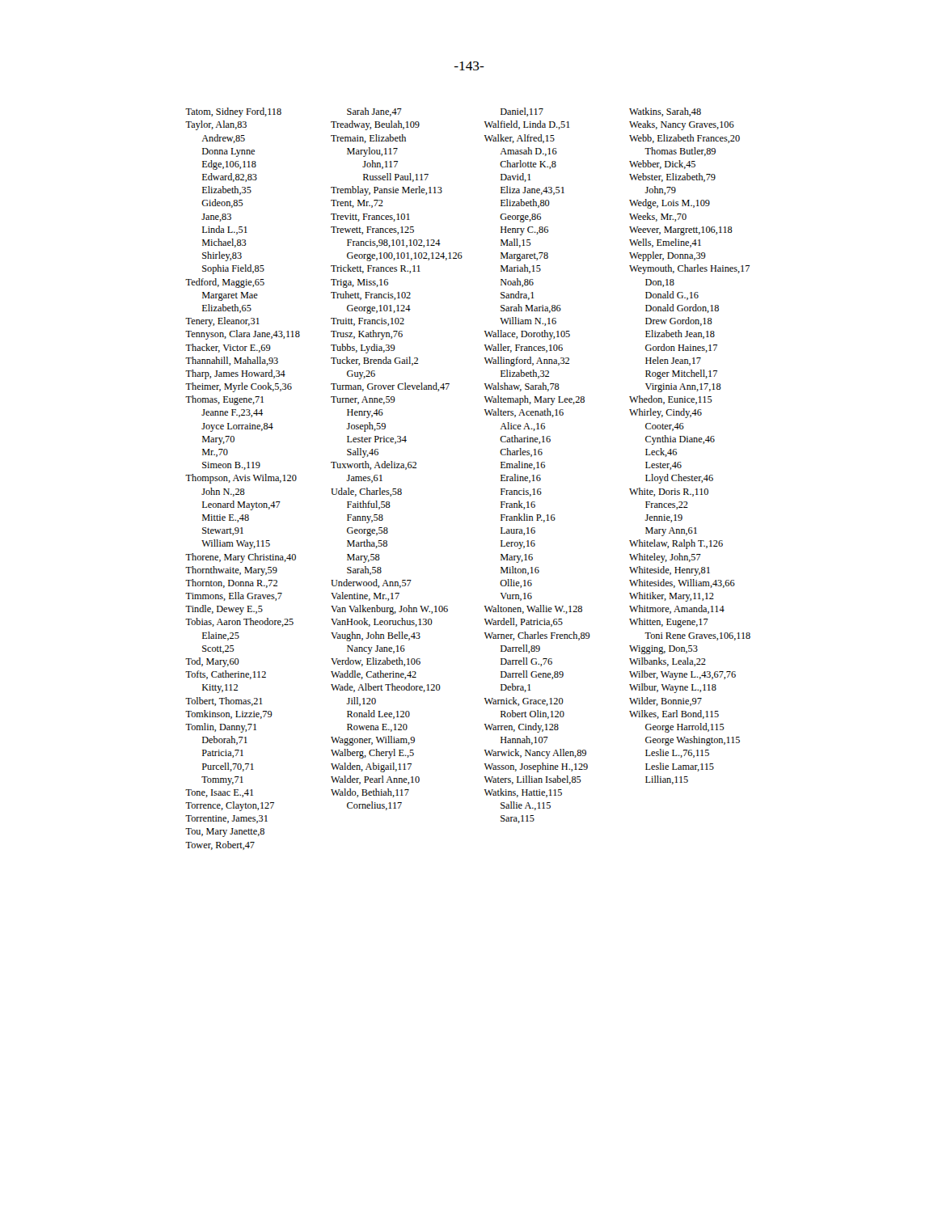-143-
Tatom, Sidney Ford,118
Taylor, Alan,83
Andrew,85
Donna Lynne Edge,106,118
Edward,82,83
Elizabeth,35
Gideon,85
Jane,83
Linda L.,51
Michael,83
Shirley,83
Sophia Field,85
Tedford, Maggie,65
Margaret Mae Elizabeth,65
Tenery, Eleanor,31
Tennyson, Clara Jane,43,118
Thacker, Victor E.,69
Thannahill, Mahalla,93
Tharp, James Howard,34
Theimer, Myrle Cook,5,36
Thomas, Eugene,71
Jeanne F.,23,44
Joyce Lorraine,84
Mary,70
Mr.,70
Simeon B.,119
Thompson, Avis Wilma,120
John N.,28
Leonard Mayton,47
Mittie E.,48
Stewart,91
William Way,115
Thorene, Mary Christina,40
Thornthwaite, Mary,59
Thornton, Donna R.,72
Timmons, Ella Graves,7
Tindle, Dewey E.,5
Tobias, Aaron Theodore,25
Elaine,25
Scott,25
Tod, Mary,60
Tofts, Catherine,112
Kitty,112
Tolbert, Thomas,21
Tomkinson, Lizzie,79
Tomlin, Danny,71
Deborah,71
Patricia,71
Purcell,70,71
Tommy,71
Tone, Isaac E.,41
Torrence, Clayton,127
Torrentine, James,31
Tou, Mary Janette,8
Tower, Robert,47
Sarah Jane,47
Treadway, Beulah,109
Tremain, Elizabeth
Marylou,117
John,117
Russell Paul,117
Tremblay, Pansie Merle,113
Trent, Mr.,72
Trevitt, Frances,101
Trewett, Frances,125
Francis,98,101,102,124
George,100,101,102,124,126
Trickett, Frances R.,11
Triga, Miss,16
Truhett, Francis,102
George,101,124
Truitt, Francis,102
Trusz, Kathryn,76
Tubbs, Lydia,39
Tucker, Brenda Gail,2
Guy,26
Turman, Grover Cleveland,47
Turner, Anne,59
Henry,46
Joseph,59
Lester Price,34
Sally,46
Tuxworth, Adeliza,62
James,61
Udale, Charles,58
Faithful,58
Fanny,58
George,58
Martha,58
Mary,58
Sarah,58
Underwood, Ann,57
Valentine, Mr.,17
Van Valkenburg, John W.,106
VanHook, Leoruchus,130
Vaughn, John Belle,43
Nancy Jane,16
Verdow, Elizabeth,106
Waddle, Catherine,42
Wade, Albert Theodore,120
Jill,120
Ronald Lee,120
Rowena E.,120
Waggoner, William,9
Walberg, Cheryl E.,5
Walden, Abigail,117
Walder, Pearl Anne,10
Waldo, Bethiah,117
Cornelius,117
Daniel,117
Walfield, Linda D.,51
Walker, Alfred,15
Amasah D.,16
Charlotte K.,8
David,1
Eliza Jane,43,51
Elizabeth,80
George,86
Henry C.,86
Mall,15
Margaret,78
Mariah,15
Noah,86
Sandra,1
Sarah Maria,86
William N.,16
Wallace, Dorothy,105
Waller, Frances,106
Wallingford, Anna,32
Elizabeth,32
Walshaw, Sarah,78
Waltemaph, Mary Lee,28
Walters, Acenath,16
Alice A.,16
Catharine,16
Charles,16
Emaline,16
Eraline,16
Francis,16
Frank,16
Franklin P.,16
Laura,16
Leroy,16
Mary,16
Milton,16
Ollie,16
Vurn,16
Waltonen, Wallie W.,128
Wardell, Patricia,65
Warner, Charles French,89
Darrell,89
Darrell G.,76
Darrell Gene,89
Debra,1
Warnick, Grace,120
Robert Olin,120
Warren, Cindy,128
Hannah,107
Warwick, Nancy Allen,89
Wasson, Josephine H.,129
Waters, Lillian Isabel,85
Watkins, Hattie,115
Sallie A.,115
Sara,115
Watkins, Sarah,48
Weaks, Nancy Graves,106
Webb, Elizabeth Frances,20
Thomas Butler,89
Webber, Dick,45
Webster, Elizabeth,79
John,79
Wedge, Lois M.,109
Weeks, Mr.,70
Weever, Margrett,106,118
Wells, Emeline,41
Weppler, Donna,39
Weymouth, Charles Haines,17
Don,18
Donald G.,16
Donald Gordon,18
Drew Gordon,18
Elizabeth Jean,18
Gordon Haines,17
Helen Jean,17
Roger Mitchell,17
Virginia Ann,17,18
Whedon, Eunice,115
Whirley, Cindy,46
Cooter,46
Cynthia Diane,46
Leck,46
Lester,46
Lloyd Chester,46
White, Doris R.,110
Frances,22
Jennie,19
Mary Ann,61
Whitelaw, Ralph T.,126
Whiteley, John,57
Whiteside, Henry,81
Whitesides, William,43,66
Whitiker, Mary,11,12
Whitmore, Amanda,114
Whitten, Eugene,17
Toni Rene Graves,106,118
Wigging, Don,53
Wilbanks, Leala,22
Wilber, Wayne L.,43,67,76
Wilbur, Wayne L.,118
Wilder, Bonnie,97
Wilkes, Earl Bond,115
George Harrold,115
George Washington,115
Leslie L.,76,115
Leslie Lamar,115
Lillian,115